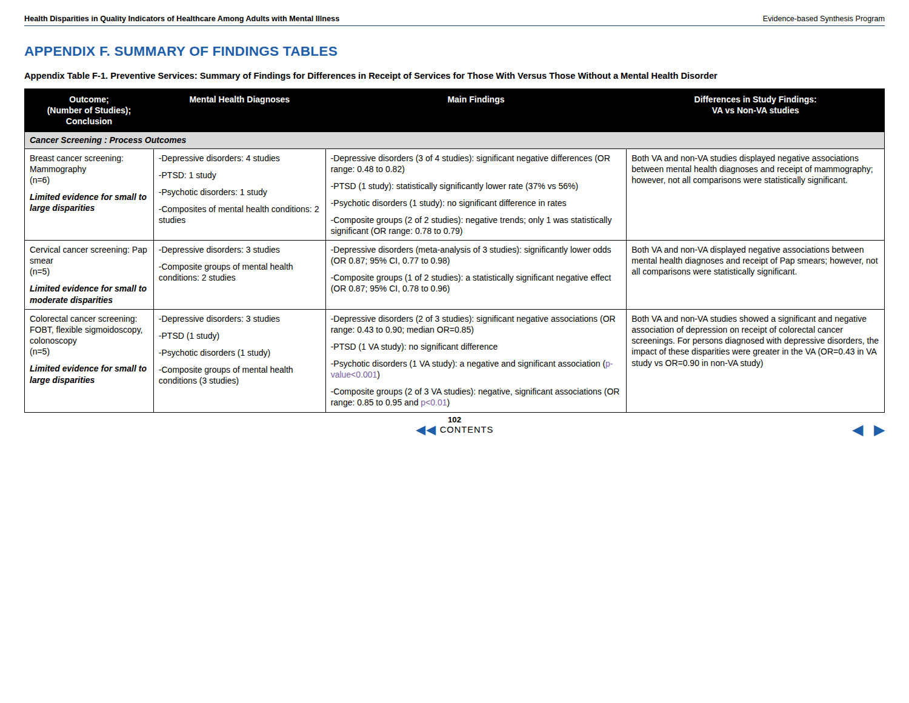Health Disparities in Quality Indicators of Healthcare Among Adults with Mental Illness
Evidence-based Synthesis Program
APPENDIX F. SUMMARY OF FINDINGS TABLES
Appendix Table F-1. Preventive Services: Summary of Findings for Differences in Receipt of Services for Those With Versus Those Without a Mental Health Disorder
| Outcome; (Number of Studies); Conclusion | Mental Health Diagnoses | Main Findings | Differences in Study Findings: VA vs Non-VA studies |
| --- | --- | --- | --- |
| Cancer Screening : Process Outcomes |
| Breast cancer screening: Mammography (n=6) Limited evidence for small to large disparities | -Depressive disorders: 4 studies -PTSD: 1 study -Psychotic disorders: 1 study -Composites of mental health conditions: 2 studies | -Depressive disorders (3 of 4 studies): significant negative differences (OR range: 0.48 to 0.82) -PTSD (1 study): statistically significantly lower rate (37% vs 56%) -Psychotic disorders (1 study): no significant difference in rates -Composite groups (2 of 2 studies): negative trends; only 1 was statistically significant (OR range: 0.78 to 0.79) | Both VA and non-VA studies displayed negative associations between mental health diagnoses and receipt of mammography; however, not all comparisons were statistically significant. |
| Cervical cancer screening: Pap smear (n=5) Limited evidence for small to moderate disparities | -Depressive disorders: 3 studies -Composite groups of mental health conditions: 2 studies | -Depressive disorders (meta-analysis of 3 studies): significantly lower odds (OR 0.87; 95% CI, 0.77 to 0.98) -Composite groups (1 of 2 studies): a statistically significant negative effect (OR 0.87; 95% CI, 0.78 to 0.96) | Both VA and non-VA displayed negative associations between mental health diagnoses and receipt of Pap smears; however, not all comparisons were statistically significant. |
| Colorectal cancer screening: FOBT, flexible sigmoidoscopy, colonoscopy (n=5) Limited evidence for small to large disparities | -Depressive disorders: 3 studies -PTSD (1 study) -Psychotic disorders (1 study) -Composite groups of mental health conditions (3 studies) | -Depressive disorders (2 of 3 studies): significant negative associations (OR range: 0.43 to 0.90; median OR=0.85) -PTSD (1 VA study): no significant difference -Psychotic disorders (1 VA study): a negative and significant association ( p-value<0.001 ) -Composite groups (2 of 3 VA studies): negative, significant associations (OR range: 0.85 to 0.95 and p<0.01 ) | Both VA and non-VA studies showed a significant and negative association of depression on receipt of colorectal cancer screenings. For persons diagnosed with depressive disorders, the impact of these disparities were greater in the VA (OR=0.43 in VA study vs OR=0.90 in non-VA study) |
102
◀◀ CONTENTS
◀▶